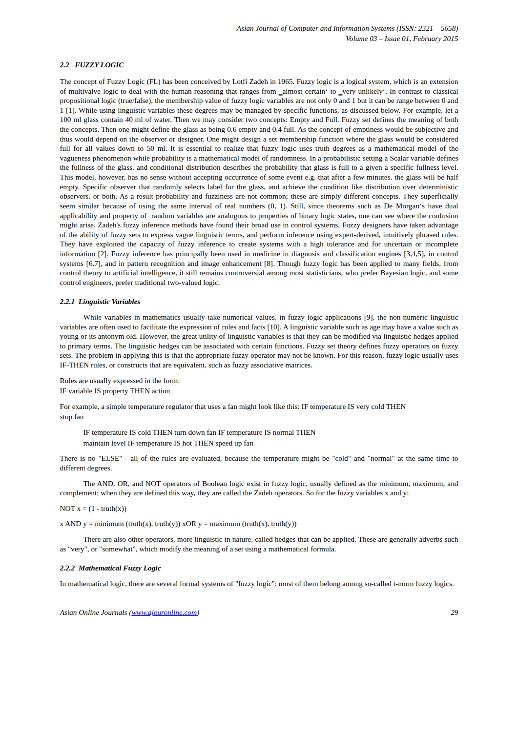Asian Journal of Computer and Information Systems (ISSN: 2321 – 5658) Volume 03 – Issue 01, February 2015
2.2 FUZZY LOGIC
The concept of Fuzzy Logic (FL) has been conceived by Lotfi Zadeh in 1965. Fuzzy logic is a logical system, which is an extension of multivalve logic to deal with the human reasoning that ranges from ‗almost certain‘ to ‗very unlikely‘. In contrast to classical propositional logic (true/false), the membership value of fuzzy logic variables are not only 0 and 1 but it can be range between 0 and 1 [1]. While using linguistic variables these degrees may be managed by specific functions, as discussed below. For example, let a 100 ml glass contain 40 ml of water. Then we may consider two concepts: Empty and Full. Fuzzy set defines the meaning of both the concepts. Then one might define the glass as being 0.6 empty and 0.4 full. As the concept of emptiness would be subjective and thus would depend on the observer or designer. One might design a set membership function where the glass would be considered full for all values down to 50 ml. It is essential to realize that fuzzy logic uses truth degrees as a mathematical model of the vagueness phenomenon while probability is a mathematical model of randomness. In a probabilistic setting a Scalar variable defines the fullness of the glass, and conditional distribution describes the probability that glass is full to a given a specific fullness level. This model, however, has no sense without accepting occurrence of some event e.g. that after a few minutes, the glass will be half empty. Specific observer that randomly selects label for the glass, and achieve the condition like distribution over deterministic observers, or both. As a result probability and fuzziness are not common; these are simply different concepts. They superficially seem similar because of using the same interval of real numbers (0, 1). Still, since theorems such as De Morgan‘s have dual applicability and property of random variables are analogous to properties of binary logic states, one can see where the confusion might arise. Zadeh's fuzzy inference methods have found their broad use in control systems. Fuzzy designers have taken advantage of the ability of fuzzy sets to express vague linguistic terms, and perform inference using expert-derived, intuitively phrased rules. They have exploited the capacity of fuzzy inference to create systems with a high tolerance and for uncertain or incomplete information [2]. Fuzzy inference has principally been used in medicine in diagnosis and classification engines [3,4,5], in control systems [6,7], and in pattern recognition and image enhancement [8]. Though fuzzy logic has been applied to many fields, from control theory to artificial intelligence, it still remains controversial among most statisticians, who prefer Bayesian logic, and some control engineers, prefer traditional two-valued logic.
2.2.1 Linguistic Variables
While variables in mathematics usually take numerical values, in fuzzy logic applications [9], the non-numeric linguistic variables are often used to facilitate the expression of rules and facts [10]. A linguistic variable such as age may have a value such as young or its antonym old. However, the great utility of linguistic variables is that they can be modified via linguistic hedges applied to primary terms. The linguistic hedges can be associated with certain functions. Fuzzy set theory defines fuzzy operators on fuzzy sets. The problem in applying this is that the appropriate fuzzy operator may not be known. For this reason, fuzzy logic usually uses IF-THEN rules, or constructs that are equivalent, such as fuzzy associative matrices.
Rules are usually expressed in the form:
IF variable IS property THEN action
For example, a simple temperature regulator that uses a fan might look like this: IF temperature IS very cold THEN
stop fan
IF temperature IS cold THEN turn down fan IF temperature IS normal THEN
maintain level IF temperature IS hot THEN speed up fan
There is no "ELSE" - all of the rules are evaluated, because the temperature might be "cold" and "normal" at the same time to different degrees.
The AND, OR, and NOT operators of Boolean logic exist in fuzzy logic, usually defined as the minimum, maximum, and complement; when they are defined this way, they are called the Zadeh operators. So for the fuzzy variables x and y:
NOT x = (1 - truth(x))
x AND y = minimum (truth(x), truth(y)) xOR y = maximum (truth(x), truth(y))
There are also other operators, more linguistic in nature, called hedges that can be applied. These are generally adverbs such as "very", or "somewhat", which modify the meaning of a set using a mathematical formula.
2.2.2 Mathematical Fuzzy Logic
In mathematical logic, there are several formal systems of "fuzzy logic"; most of them belong among so-called t-norm fuzzy logics.
Asian Online Journals (www.ajouronline.com) 29